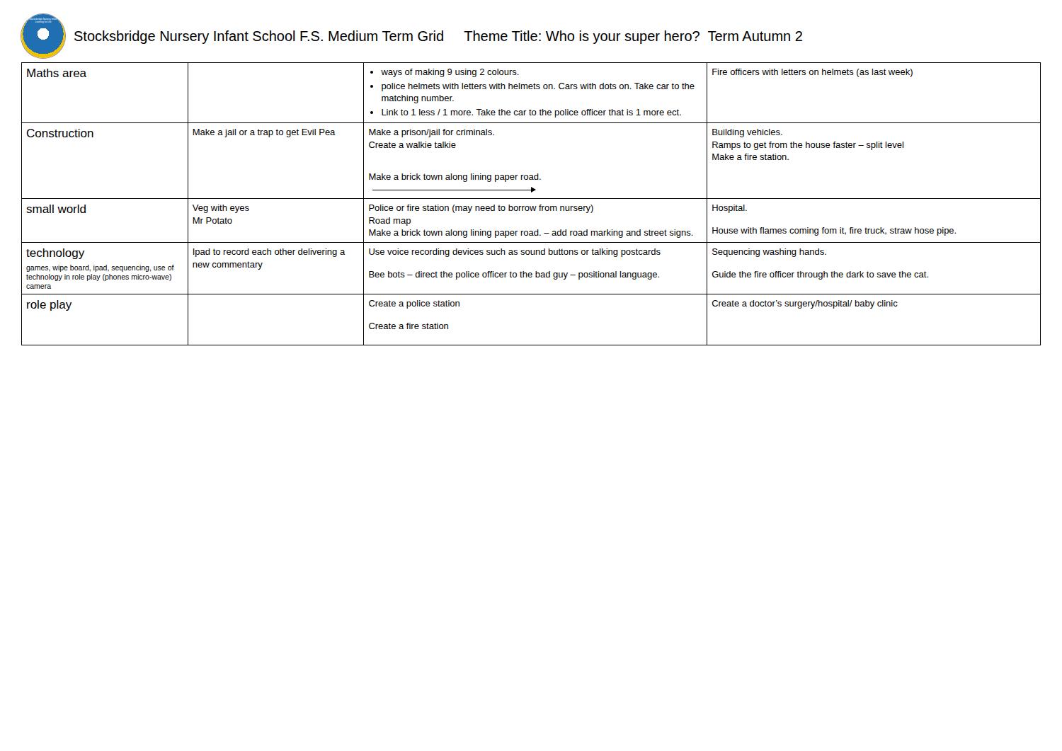Stocksbridge Nursery Infant School F.S. Medium Term GridTheme Title: Who is your super hero? Term Autumn 2
| Maths area | | ways of making 9 using 2 colours. police helmets with letters with helmets on. Cars with dots on. Take car to the matching number. Link to 1 less / 1 more. Take the car to the police officer that is 1 more ect. | Fire officers with letters on helmets (as last week) |
| Construction | Make a jail or a trap to get Evil Pea | Make a prison/jail for criminals. Create a walkie talkie Make a brick town along lining paper road. | Building vehicles. Ramps to get from the house faster – split level Make a fire station. |
| small world | Veg with eyes Mr Potato | Police or fire station (may need to borrow from nursery) Road map Make a brick town along lining paper road. – add road marking and street signs. | Hospital. House with flames coming fom it, fire truck, straw hose pipe. |
| technology games, wipe board, ipad, sequencing, use of technology in role play (phones micro-wave) camera | Ipad to record each other delivering a new commentary | Use voice recording devices such as sound buttons or talking postcards Bee bots – direct the police officer to the bad guy – positional language. | Sequencing washing hands. Guide the fire officer through the dark to save the cat. |
| role play | | Create a police station Create a fire station | Create a doctor’s surgery/hospital/ baby clinic |